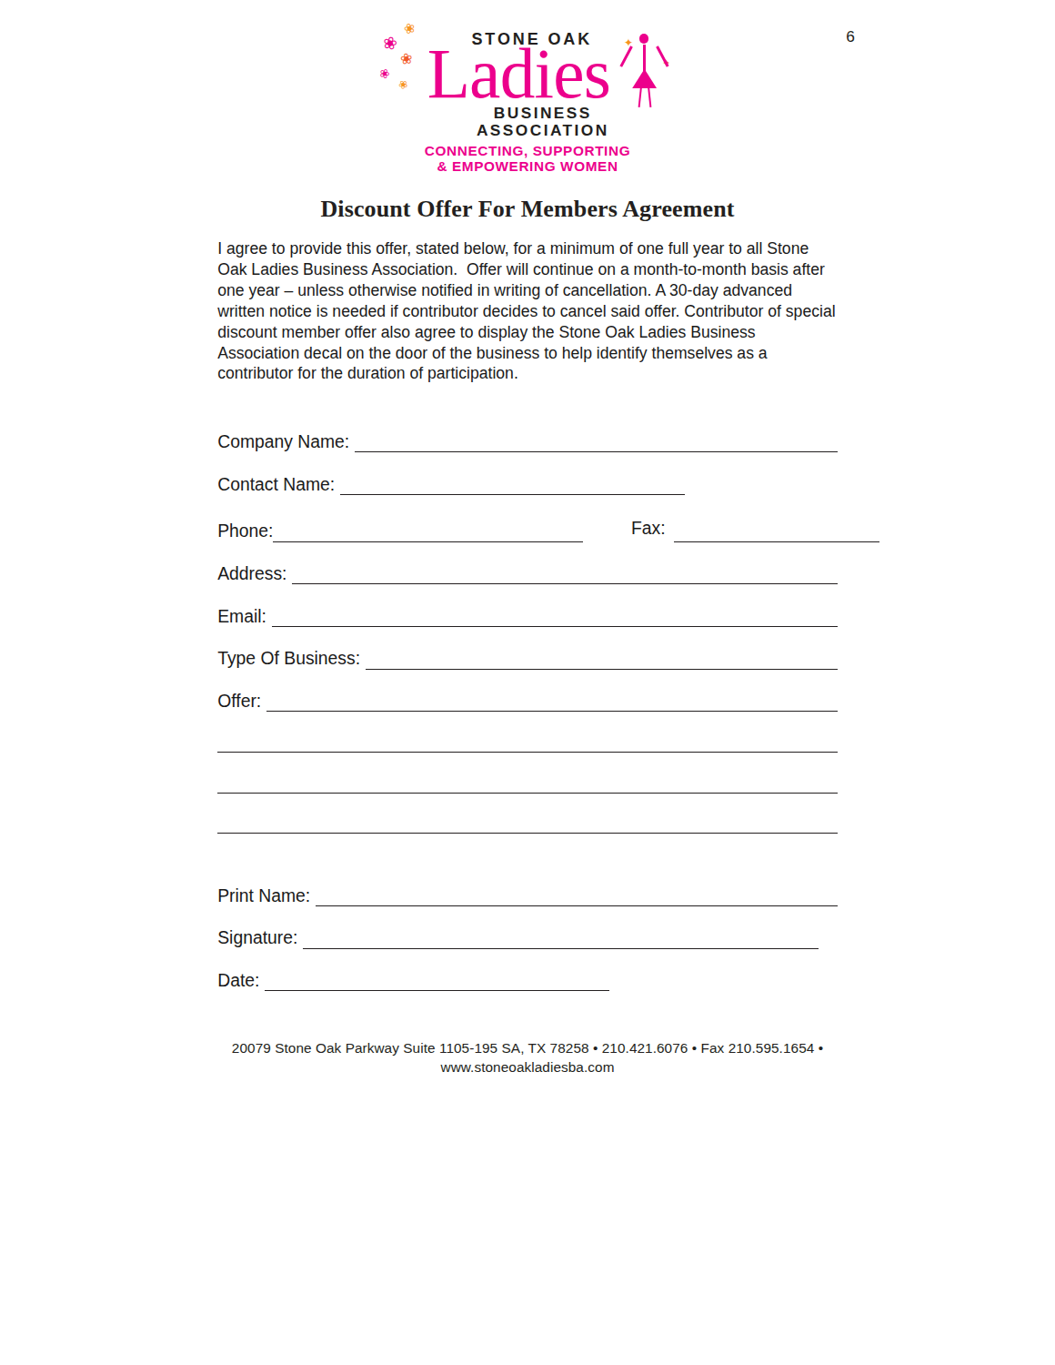6
❀ ❀ ❀ ❀ ❀
✦ ✦
STONE OAK
Ladies
BUSINESS
ASSOCIATION
CONNECTING, SUPPORTING
& EMPOWERING WOMEN
Discount Offer For Members Agreement
I agree to provide this offer, stated below, for a minimum of one full year to all Stone Oak Ladies Business Association. Offer will continue on a month-to-month basis after one year – unless otherwise notified in writing of cancellation. A 30-day advanced written notice is needed if contributor decides to cancel said offer. Contributor of special discount member offer also agree to display the Stone Oak Ladies Business Association decal on the door of the business to help identify themselves as a contributor for the duration of participation.
Company Name:
Contact Name:
Phone: Fax:
Address:
Email:
Type Of Business:
Offer:
Print Name:
Signature:
Date:
20079 Stone Oak Parkway Suite 1105-195 SA, TX 78258 • 210.421.6076 • Fax 210.595.1654 • www.stoneoakladiesba.com